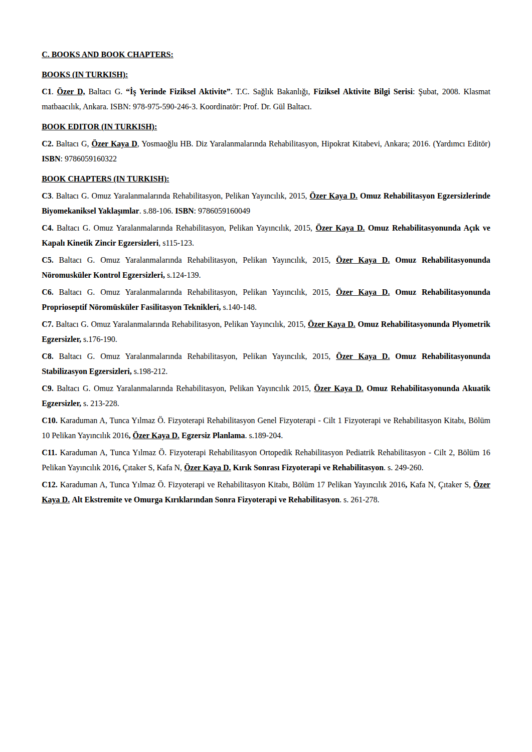C. BOOKS AND BOOK CHAPTERS:
BOOKS (IN TURKISH):
C1. Özer D, Baltacı G. “İş Yerinde Fiziksel Aktivite”. T.C. Sağlık Bakanlığı, Fiziksel Aktivite Bilgi Serisi: Şubat, 2008. Klasmat matbaacılık, Ankara. ISBN: 978-975-590-246-3. Koordinatör: Prof. Dr. Gül Baltacı.
BOOK EDITOR (IN TURKISH):
C2. Baltacı G, Özer Kaya D, Yosmaoğlu HB. Diz Yaralanmalarında Rehabilitasyon, Hipokrat Kitabevi, Ankara; 2016. (Yardımcı Editör) ISBN: 9786059160322
BOOK CHAPTERS (IN TURKISH):
C3. Baltacı G. Omuz Yaralanmalarında Rehabilitasyon, Pelikan Yayıncılık, 2015, Özer Kaya D. Omuz Rehabilitasyon Egzersizlerinde Biyomekaniksel Yaklaşımlar. s.88-106. ISBN: 9786059160049
C4. Baltacı G. Omuz Yaralanmalarında Rehabilitasyon, Pelikan Yayıncılık, 2015, Özer Kaya D. Omuz Rehabilitasyonunda Açık ve Kapalı Kinetik Zincir Egzersizleri, s115-123.
C5. Baltacı G. Omuz Yaralanmalarında Rehabilitasyon, Pelikan Yayıncılık, 2015, Özer Kaya D. Omuz Rehabilitasyonunda Nöromusküler Kontrol Egzersizleri, s.124-139.
C6. Baltacı G. Omuz Yaralanmalarında Rehabilitasyon, Pelikan Yayıncılık, 2015, Özer Kaya D. Omuz Rehabilitasyonunda Proprioseptif Nöromüsküler Fasilitasyon Teknikleri, s.140-148.
C7. Baltacı G. Omuz Yaralanmalarında Rehabilitasyon, Pelikan Yayıncılık, 2015, Özer Kaya D. Omuz Rehabilitasyonunda Plyometrik Egzersizler, s.176-190.
C8. Baltacı G. Omuz Yaralanmalarında Rehabilitasyon, Pelikan Yayıncılık, 2015, Özer Kaya D. Omuz Rehabilitasyonunda Stabilizasyon Egzersizleri, s.198-212.
C9. Baltacı G. Omuz Yaralanmalarında Rehabilitasyon, Pelikan Yayıncılık 2015, Özer Kaya D. Omuz Rehabilitasyonunda Akuatik Egzersizler, s. 213-228.
C10. Karaduman A, Tunca Yılmaz Ö. Fizyoterapi Rehabilitasyon Genel Fizyoterapi - Cilt 1 Fizyoterapi ve Rehabilitasyon Kitabı, Bölüm 10 Pelikan Yayıncılık 2016, Özer Kaya D. Egzersiz Planlama. s.189-204.
C11. Karaduman A, Tunca Yılmaz Ö. Fizyoterapi Rehabilitasyon Ortopedik Rehabilitasyon Pediatrik Rehabilitasyon - Cilt 2, Bölüm 16 Pelikan Yayıncılık 2016, Çıtaker S, Kafa N, Özer Kaya D. Kırık Sonrası Fizyoterapi ve Rehabilitasyon. s. 249-260.
C12. Karaduman A, Tunca Yılmaz Ö. Fizyoterapi ve Rehabilitasyon Kitabı, Bölüm 17 Pelikan Yayıncılık 2016, Kafa N, Çıtaker S, Özer Kaya D. Alt Ekstremite ve Omurga Kırıklarından Sonra Fizyoterapi ve Rehabilitasyon. s. 261-278.